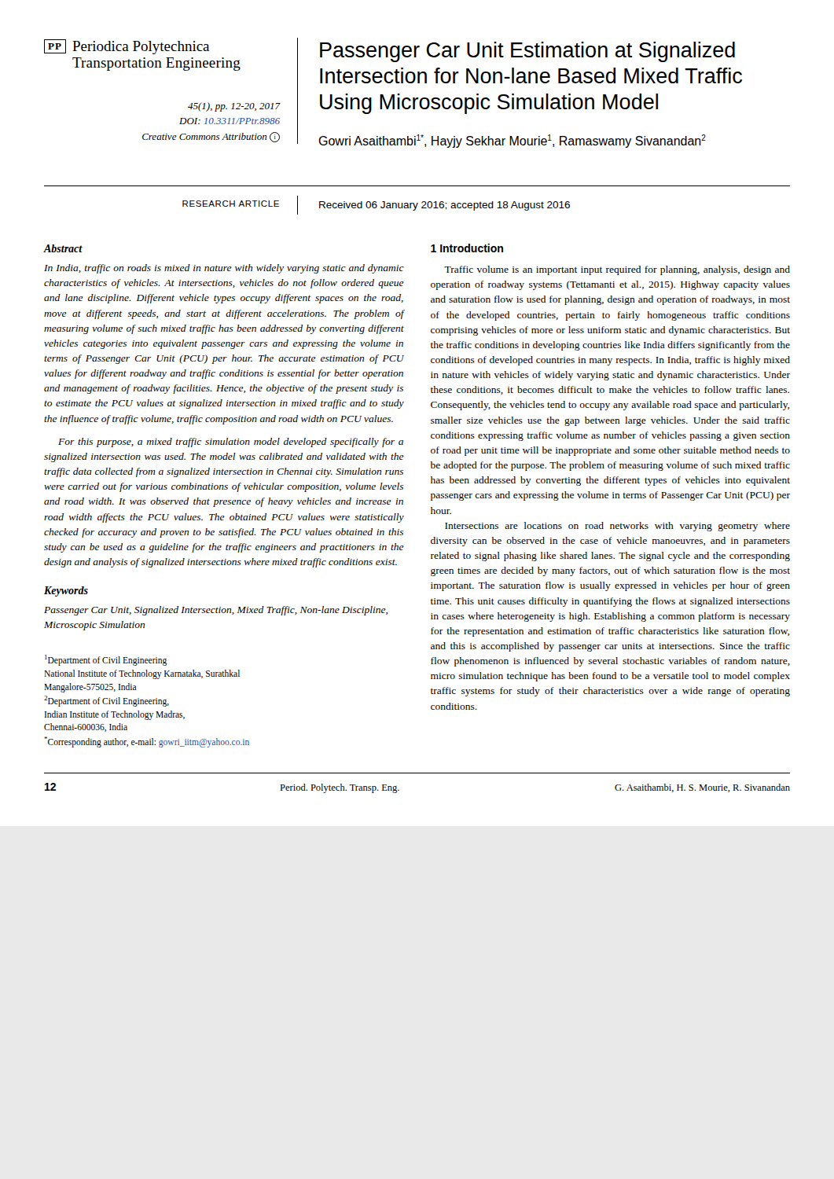PP
Periodica Polytechnica
Transportation Engineering
45(1), pp. 12-20, 2017
DOI: 10.3311/PPtr.8986
Creative Commons Attribution i
Passenger Car Unit Estimation at Signalized Intersection for Non-lane Based Mixed Traffic Using Microscopic Simulation Model
Gowri Asaithambi1*, Hayjy Sekhar Mourie1, Ramaswamy Sivanandan2
research article
Received 06 January 2016; accepted 18 August 2016
Abstract
In India, traffic on roads is mixed in nature with widely varying static and dynamic characteristics of vehicles. At intersections, vehicles do not follow ordered queue and lane discipline. Different vehicle types occupy different spaces on the road, move at different speeds, and start at different accelerations. The problem of measuring volume of such mixed traffic has been addressed by converting different vehicles categories into equivalent passenger cars and expressing the volume in terms of Passenger Car Unit (PCU) per hour. The accurate estimation of PCU values for different roadway and traffic conditions is essential for better operation and management of roadway facilities. Hence, the objective of the present study is to estimate the PCU values at signalized intersection in mixed traffic and to study the influence of traffic volume, traffic composition and road width on PCU values.
For this purpose, a mixed traffic simulation model developed specifically for a signalized intersection was used. The model was calibrated and validated with the traffic data collected from a signalized intersection in Chennai city. Simulation runs were carried out for various combinations of vehicular composition, volume levels and road width. It was observed that presence of heavy vehicles and increase in road width affects the PCU values. The obtained PCU values were statistically checked for accuracy and proven to be satisfied. The PCU values obtained in this study can be used as a guideline for the traffic engineers and practitioners in the design and analysis of signalized intersections where mixed traffic conditions exist.
Keywords
Passenger Car Unit, Signalized Intersection, Mixed Traffic, Non-lane Discipline, Microscopic Simulation
1Department of Civil Engineering
National Institute of Technology Karnataka, Surathkal
Mangalore-575025, India
2Department of Civil Engineering,
Indian Institute of Technology Madras,
Chennai-600036, India
*Corresponding author, e-mail: gowri_iitm@yahoo.co.in
1 Introduction
Traffic volume is an important input required for planning, analysis, design and operation of roadway systems (Tettamanti et al., 2015). Highway capacity values and saturation flow is used for planning, design and operation of roadways, in most of the developed countries, pertain to fairly homogeneous traffic conditions comprising vehicles of more or less uniform static and dynamic characteristics. But the traffic conditions in developing countries like India differs significantly from the conditions of developed countries in many respects. In India, traffic is highly mixed in nature with vehicles of widely varying static and dynamic characteristics. Under these conditions, it becomes difficult to make the vehicles to follow traffic lanes. Consequently, the vehicles tend to occupy any available road space and particularly, smaller size vehicles use the gap between large vehicles. Under the said traffic conditions expressing traffic volume as number of vehicles passing a given section of road per unit time will be inappropriate and some other suitable method needs to be adopted for the purpose. The problem of measuring volume of such mixed traffic has been addressed by converting the different types of vehicles into equivalent passenger cars and expressing the volume in terms of Passenger Car Unit (PCU) per hour.
Intersections are locations on road networks with varying geometry where diversity can be observed in the case of vehicle manoeuvres, and in parameters related to signal phasing like shared lanes. The signal cycle and the corresponding green times are decided by many factors, out of which saturation flow is the most important. The saturation flow is usually expressed in vehicles per hour of green time. This unit causes difficulty in quantifying the flows at signalized intersections in cases where heterogeneity is high. Establishing a common platform is necessary for the representation and estimation of traffic characteristics like saturation flow, and this is accomplished by passenger car units at intersections. Since the traffic flow phenomenon is influenced by several stochastic variables of random nature, micro simulation technique has been found to be a versatile tool to model complex traffic systems for study of their characteristics over a wide range of operating conditions.
12
Period. Polytech. Transp. Eng.
G. Asaithambi, H. S. Mourie, R. Sivanandan